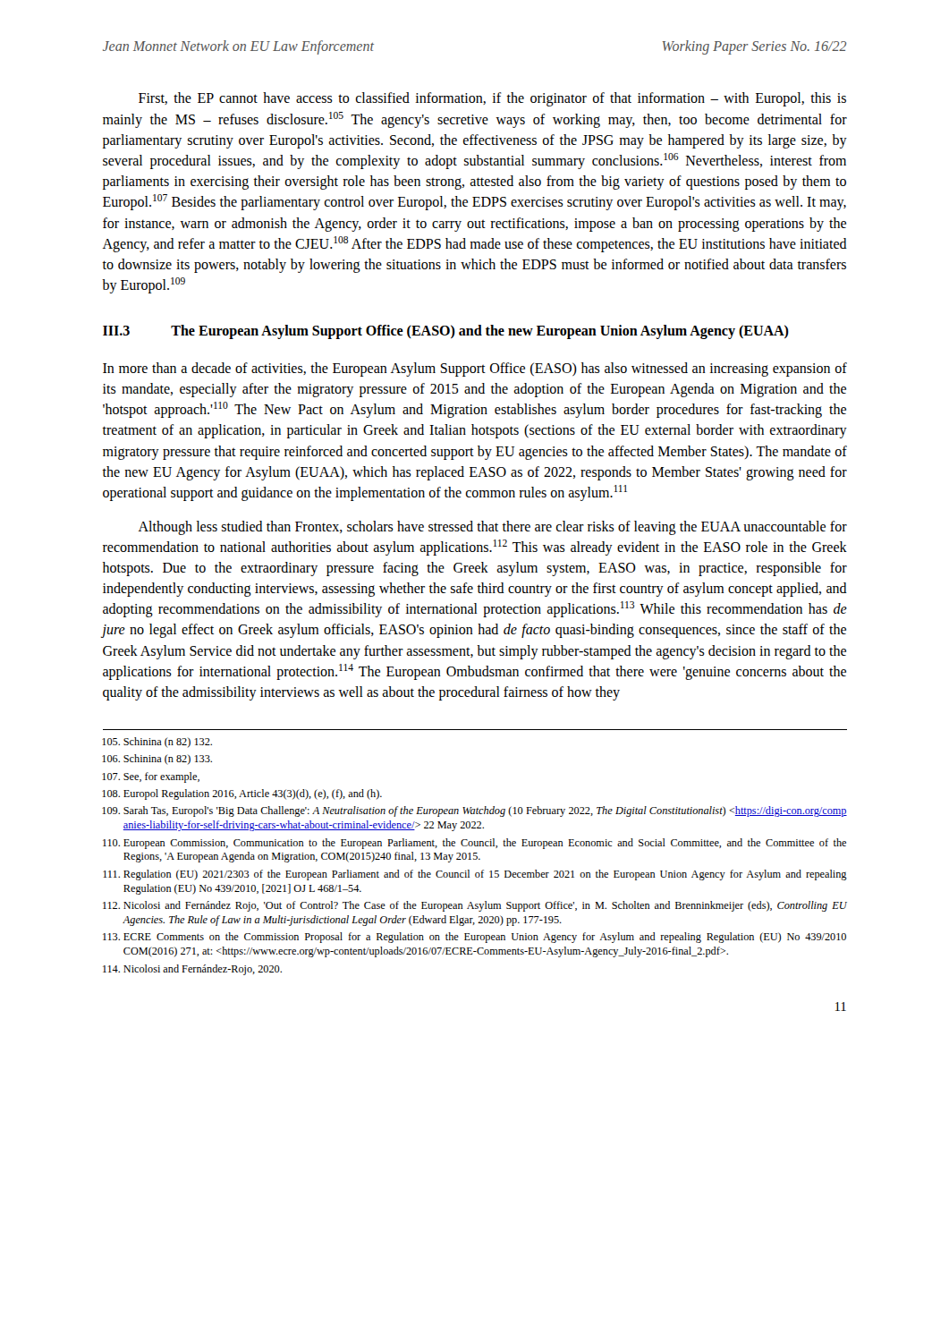Jean Monnet Network on EU Law Enforcement Working Paper Series No. 16/22
First, the EP cannot have access to classified information, if the originator of that information – with Europol, this is mainly the MS – refuses disclosure.105 The agency's secretive ways of working may, then, too become detrimental for parliamentary scrutiny over Europol's activities. Second, the effectiveness of the JPSG may be hampered by its large size, by several procedural issues, and by the complexity to adopt substantial summary conclusions.106 Nevertheless, interest from parliaments in exercising their oversight role has been strong, attested also from the big variety of questions posed by them to Europol.107 Besides the parliamentary control over Europol, the EDPS exercises scrutiny over Europol's activities as well. It may, for instance, warn or admonish the Agency, order it to carry out rectifications, impose a ban on processing operations by the Agency, and refer a matter to the CJEU.108 After the EDPS had made use of these competences, the EU institutions have initiated to downsize its powers, notably by lowering the situations in which the EDPS must be informed or notified about data transfers by Europol.109
III.3 The European Asylum Support Office (EASO) and the new European Union Asylum Agency (EUAA)
In more than a decade of activities, the European Asylum Support Office (EASO) has also witnessed an increasing expansion of its mandate, especially after the migratory pressure of 2015 and the adoption of the European Agenda on Migration and the 'hotspot approach.'110 The New Pact on Asylum and Migration establishes asylum border procedures for fast-tracking the treatment of an application, in particular in Greek and Italian hotspots (sections of the EU external border with extraordinary migratory pressure that require reinforced and concerted support by EU agencies to the affected Member States). The mandate of the new EU Agency for Asylum (EUAA), which has replaced EASO as of 2022, responds to Member States' growing need for operational support and guidance on the implementation of the common rules on asylum.111
Although less studied than Frontex, scholars have stressed that there are clear risks of leaving the EUAA unaccountable for recommendation to national authorities about asylum applications.112 This was already evident in the EASO role in the Greek hotspots. Due to the extraordinary pressure facing the Greek asylum system, EASO was, in practice, responsible for independently conducting interviews, assessing whether the safe third country or the first country of asylum concept applied, and adopting recommendations on the admissibility of international protection applications.113 While this recommendation has de jure no legal effect on Greek asylum officials, EASO's opinion had de facto quasi-binding consequences, since the staff of the Greek Asylum Service did not undertake any further assessment, but simply rubber-stamped the agency's decision in regard to the applications for international protection.114 The European Ombudsman confirmed that there were 'genuine concerns about the quality of the admissibility interviews as well as about the procedural fairness of how they
Schinina (n 82) 132.
Schinina (n 82) 133.
See, for example,
Europol Regulation 2016, Article 43(3)(d), (e), (f), and (h).
Sarah Tas, Europol's 'Big Data Challenge': A Neutralisation of the European Watchdog (10 February 2022, The Digital Constitutionalist) <https://digi-con.org/companies-liability-for-self-driving-cars-what-about-criminal-evidence/> 22 May 2022.
European Commission, Communication to the European Parliament, the Council, the European Economic and Social Committee, and the Committee of the Regions, 'A European Agenda on Migration, COM(2015)240 final, 13 May 2015.
Regulation (EU) 2021/2303 of the European Parliament and of the Council of 15 December 2021 on the European Union Agency for Asylum and repealing Regulation (EU) No 439/2010, [2021] OJ L 468/1–54.
Nicolosi and Fernández Rojo, 'Out of Control? The Case of the European Asylum Support Office', in M. Scholten and Brenninkmeijer (eds), Controlling EU Agencies. The Rule of Law in a Multi-jurisdictional Legal Order (Edward Elgar, 2020) pp. 177-195.
ECRE Comments on the Commission Proposal for a Regulation on the European Union Agency for Asylum and repealing Regulation (EU) No 439/2010 COM(2016) 271, at: <https://www.ecre.org/wp-content/uploads/2016/07/ECRE-Comments-EU-Asylum-Agency_July-2016-final_2.pdf>.
Nicolosi and Fernández-Rojo, 2020.
11